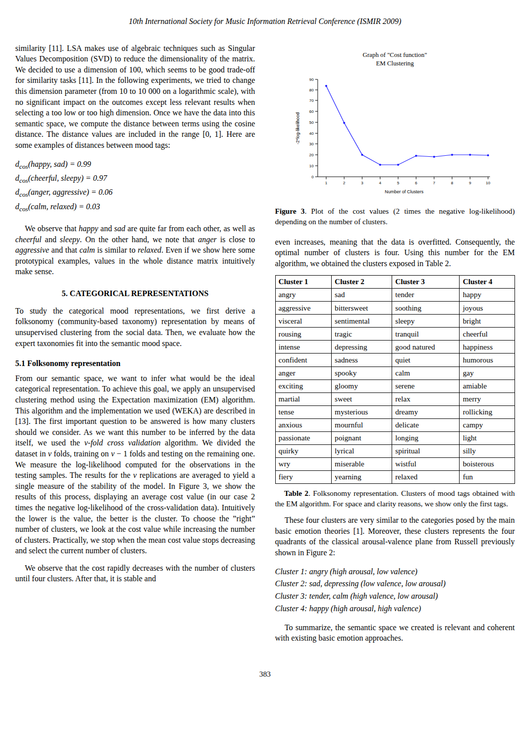10th International Society for Music Information Retrieval Conference (ISMIR 2009)
similarity [11]. LSA makes use of algebraic techniques such as Singular Values Decomposition (SVD) to reduce the dimensionality of the matrix. We decided to use a dimension of 100, which seems to be good trade-off for similarity tasks [11]. In the following experiments, we tried to change this dimension parameter (from 10 to 10 000 on a logarithmic scale), with no significant impact on the outcomes except less relevant results when selecting a too low or too high dimension. Once we have the data into this semantic space, we compute the distance between terms using the cosine distance. The distance values are included in the range [0, 1]. Here are some examples of distances between mood tags:
dcos(happy, sad) = 0.99
dcos(cheerful, sleepy) = 0.97
dcos(anger, aggressive) = 0.06
dcos(calm, relaxed) = 0.03
We observe that happy and sad are quite far from each other, as well as cheerful and sleepy. On the other hand, we note that anger is close to aggressive and that calm is similar to relaxed. Even if we show here some prototypical examples, values in the whole distance matrix intuitively make sense.
5. Categorical Representations
To study the categorical mood representations, we first derive a folksonomy (community-based taxonomy) representation by means of unsupervised clustering from the social data. Then, we evaluate how the expert taxonomies fit into the semantic mood space.
5.1 Folksonomy representation
From our semantic space, we want to infer what would be the ideal categorical representation. To achieve this goal, we apply an unsupervised clustering method using the Expectation maximization (EM) algorithm. This algorithm and the implementation we used (WEKA) are described in [13]. The first important question to be answered is how many clusters should we consider. As we want this number to be inferred by the data itself, we used the v-fold cross validation algorithm. We divided the dataset in v folds, training on v − 1 folds and testing on the remaining one. We measure the log-likelihood computed for the observations in the testing samples. The results for the v replications are averaged to yield a single measure of the stability of the model. In Figure 3, we show the results of this process, displaying an average cost value (in our case 2 times the negative log-likelihood of the cross-validation data). Intuitively the lower is the value, the better is the cluster. To choose the ”right” number of clusters, we look at the cost value while increasing the number of clusters. Practically, we stop when the mean cost value stops decreasing and select the current number of clusters.
We observe that the cost rapidly decreases with the number of clusters until four clusters. After that, it is stable and
Graph of "Cost function"
EM Clustering
0 10 20 30 40 50 60 70 80 90 1 2 3 4 5 6 7 8 9 10 Number of Clusters -2*log-likelihood
Figure 3. Plot of the cost values (2 times the negative log-likelihood) depending on the number of clusters.
even increases, meaning that the data is overfitted. Consequently, the optimal number of clusters is four. Using this number for the EM algorithm, we obtained the clusters exposed in Table 2.
| Cluster 1 | Cluster 2 | Cluster 3 | Cluster 4 |
| --- | --- | --- | --- |
| angry | sad | tender | happy |
| aggressive | bittersweet | soothing | joyous |
| visceral | sentimental | sleepy | bright |
| rousing | tragic | tranquil | cheerful |
| intense | depressing | good natured | happiness |
| confident | sadness | quiet | humorous |
| anger | spooky | calm | gay |
| exciting | gloomy | serene | amiable |
| martial | sweet | relax | merry |
| tense | mysterious | dreamy | rollicking |
| anxious | mournful | delicate | campy |
| passionate | poignant | longing | light |
| quirky | lyrical | spiritual | silly |
| wry | miserable | wistful | boisterous |
| fiery | yearning | relaxed | fun |
Table 2. Folksonomy representation. Clusters of mood tags obtained with the EM algorithm. For space and clarity reasons, we show only the first tags.
These four clusters are very similar to the categories posed by the main basic emotion theories [1]. Moreover, these clusters represents the four quadrants of the classical arousal-valence plane from Russell previously shown in Figure 2:
Cluster 1: angry (high arousal, low valence)
Cluster 2: sad, depressing (low valence, low arousal)
Cluster 3: tender, calm (high valence, low arousal)
Cluster 4: happy (high arousal, high valence)
To summarize, the semantic space we created is relevant and coherent with existing basic emotion approaches.
383